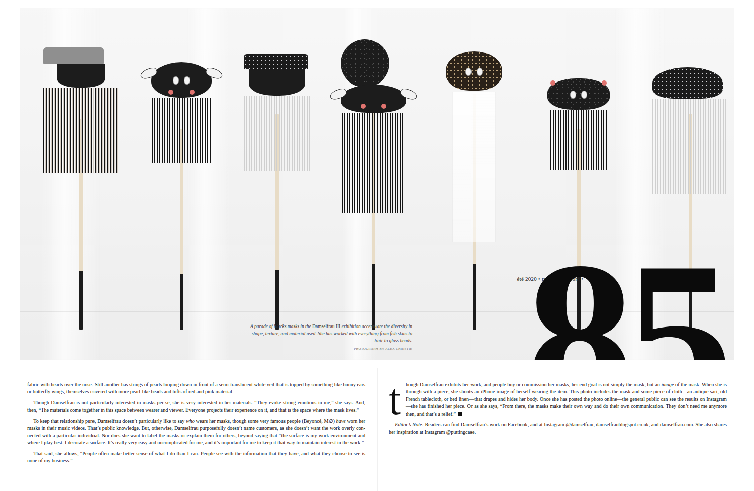A parade of blacks masks in the Damselfrau III exhibition accentuate the diversity in shape, texture, and material used. She has worked with everything from fish skins to hair to glass beads. Photograph by Alex Christie
été 2020 • readelysian.com •
85
fabric with hearts over the nose. Still another has strings of pearls looping down in front of a semi-translucent white veil that is topped by something like bunny ears or butterfly wings, themselves covered with more pearl-like beads and tufts of red and pink material.
Though Damselfrau is not particularly interested in masks per se, she is very interested in her materials. “They evoke strong emotions in me,” she says. And, then, “The materials come together in this space between wearer and viewer. Everyone projects their experience on it, and that is the space where the mask lives.”
To keep that relationship pure, Damselfrau doesn’t particularly like to say who wears her masks, though some very famous people (Beyoncé, M∅) have worn her masks in their music videos. That’s public knowledge. But, otherwise, Damselfrau purposefully doesn’t name customers, as she doesn’t want the work overly connected with a particular individual. Nor does she want to label the masks or explain them for others, beyond saying that “the surface is my work environment and where I play best. I decorate a surface. It’s really very easy and uncomplicated for me, and it’s important for me to keep it that way to maintain interest in the work.”
That said, she allows, “People often make better sense of what I do than I can. People see with the information that they have, and what they choose to see is none of my business.”
though Damselfrau exhibits her work, and people buy or commission her masks, her end goal is not simply the mask, but an image of the mask. When she is through with a piece, she shoots an iPhone image of herself wearing the item. This photo includes the mask and some piece of cloth—an antique sari, old French tablecloth, or bed linen—that drapes and hides her body. Once she has posted the photo online—the general public can see the results on Instagram—she has finished her piece. Or as she says, “From there, the masks make their own way and do their own communication. They don’t need me anymore then, and that’s a relief.”
Editor’s Note: Readers can find Damselfrau’s work on Facebook, and at Instagram @damselfrau, damselfraublogspot.co.uk, and damselfrau.com. She also shares her inspiration at Instagram @puttingcase.